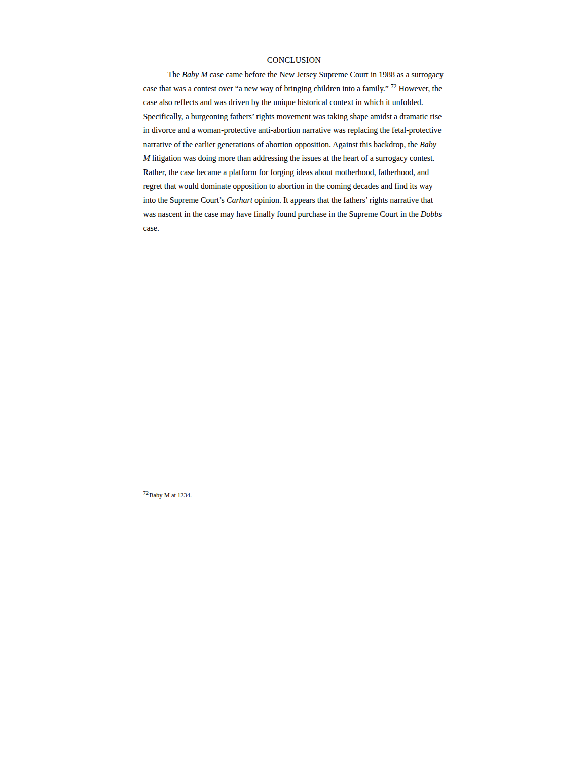CONCLUSION
The Baby M case came before the New Jersey Supreme Court in 1988 as a surrogacy case that was a contest over “a new way of bringing children into a family.” 72 However, the case also reflects and was driven by the unique historical context in which it unfolded. Specifically, a burgeoning fathers’ rights movement was taking shape amidst a dramatic rise in divorce and a woman-protective anti-abortion narrative was replacing the fetal-protective narrative of the earlier generations of abortion opposition. Against this backdrop, the Baby M litigation was doing more than addressing the issues at the heart of a surrogacy contest. Rather, the case became a platform for forging ideas about motherhood, fatherhood, and regret that would dominate opposition to abortion in the coming decades and find its way into the Supreme Court’s Carhart opinion. It appears that the fathers’ rights narrative that was nascent in the case may have finally found purchase in the Supreme Court in the Dobbs case.
72Baby M at 1234.